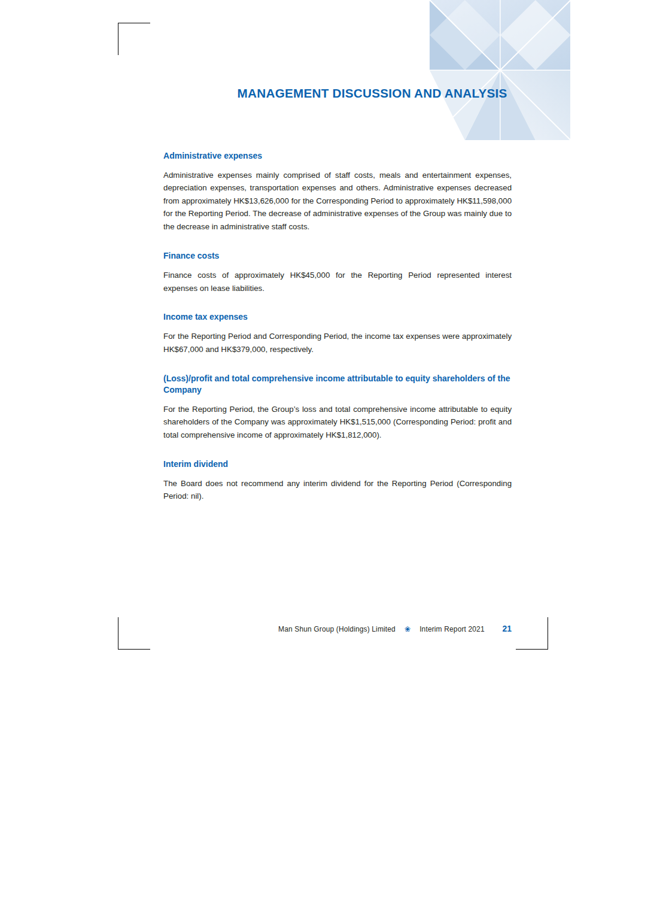MANAGEMENT DISCUSSION AND ANALYSIS
Administrative expenses
Administrative expenses mainly comprised of staff costs, meals and entertainment expenses, depreciation expenses, transportation expenses and others. Administrative expenses decreased from approximately HK$13,626,000 for the Corresponding Period to approximately HK$11,598,000 for the Reporting Period. The decrease of administrative expenses of the Group was mainly due to the decrease in administrative staff costs.
Finance costs
Finance costs of approximately HK$45,000 for the Reporting Period represented interest expenses on lease liabilities.
Income tax expenses
For the Reporting Period and Corresponding Period, the income tax expenses were approximately HK$67,000 and HK$379,000, respectively.
(Loss)/profit and total comprehensive income attributable to equity shareholders of the Company
For the Reporting Period, the Group’s loss and total comprehensive income attributable to equity shareholders of the Company was approximately HK$1,515,000 (Corresponding Period: profit and total comprehensive income of approximately HK$1,812,000).
Interim dividend
The Board does not recommend any interim dividend for the Reporting Period (Corresponding Period: nil).
Man Shun Group (Holdings) Limited ❀ Interim Report 2021 21